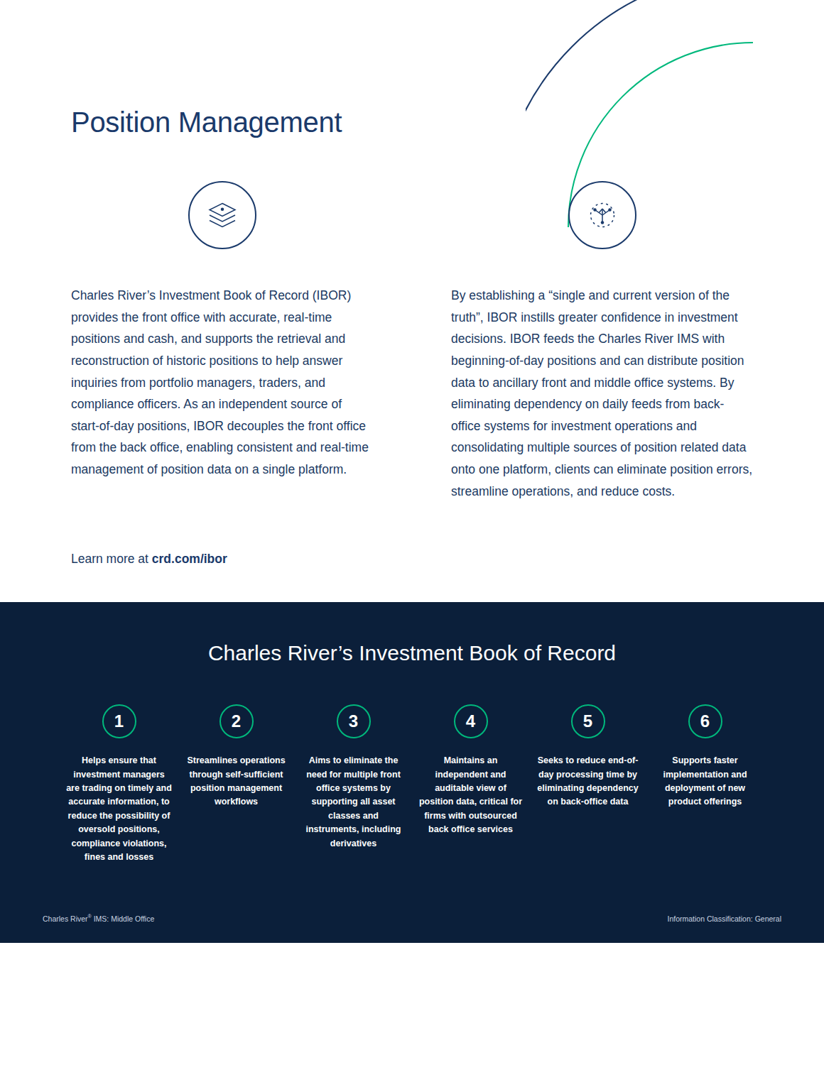Position Management
Charles River’s Investment Book of Record (IBOR) provides the front office with accurate, real-time positions and cash, and supports the retrieval and reconstruction of historic positions to help answer inquiries from portfolio managers, traders, and compliance officers. As an independent source of start-of-day positions, IBOR decouples the front office from the back office, enabling consistent and real-time management of position data on a single platform.
By establishing a “single and current version of the truth”, IBOR instills greater confidence in investment decisions. IBOR feeds the Charles River IMS with beginning-of-day positions and can distribute position data to ancillary front and middle office systems. By eliminating dependency on daily feeds from back-office systems for investment operations and consolidating multiple sources of position related data onto one platform, clients can eliminate position errors, streamline operations, and reduce costs.
Learn more at crd.com/ibor
Charles River’s Investment Book of Record
1
Helps ensure that investment managers are trading on timely and accurate information, to reduce the possibility of oversold positions, compliance violations, fines and losses
2
Streamlines operations through self-sufficient position management workflows
3
Aims to eliminate the need for multiple front office systems by supporting all asset classes and instruments, including derivatives
4
Maintains an independent and auditable view of position data, critical for firms with outsourced back office services
5
Seeks to reduce end-of-day processing time by eliminating dependency on back-office data
6
Supports faster implementation and deployment of new product offerings
Charles River® IMS: Middle Office Information Classification: General